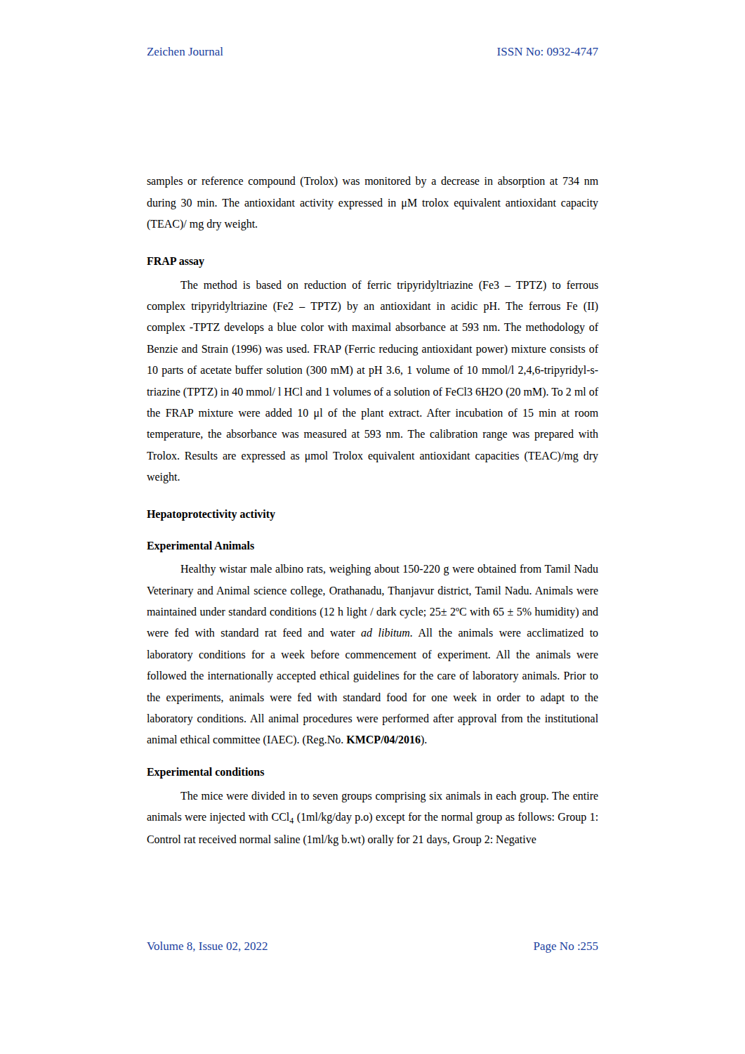Zeichen Journal
ISSN No: 0932-4747
samples or reference compound (Trolox) was monitored by a decrease in absorption at 734 nm during 30 min. The antioxidant activity expressed in μM trolox equivalent antioxidant capacity (TEAC)/ mg dry weight.
FRAP assay
The method is based on reduction of ferric tripyridyltriazine (Fe3 – TPTZ) to ferrous complex tripyridyltriazine (Fe2 – TPTZ) by an antioxidant in acidic pH. The ferrous Fe (II) complex -TPTZ develops a blue color with maximal absorbance at 593 nm. The methodology of Benzie and Strain (1996) was used. FRAP (Ferric reducing antioxidant power) mixture consists of 10 parts of acetate buffer solution (300 mM) at pH 3.6, 1 volume of 10 mmol/l 2,4,6-tripyridyl-s-triazine (TPTZ) in 40 mmol/ l HCl and 1 volumes of a solution of FeCl3 6H2O (20 mM). To 2 ml of the FRAP mixture were added 10 μl of the plant extract. After incubation of 15 min at room temperature, the absorbance was measured at 593 nm. The calibration range was prepared with Trolox. Results are expressed as μmol Trolox equivalent antioxidant capacities (TEAC)/mg dry weight.
Hepatoprotectivity activity
Experimental Animals
Healthy wistar male albino rats, weighing about 150-220 g were obtained from Tamil Nadu Veterinary and Animal science college, Orathanadu, Thanjavur district, Tamil Nadu. Animals were maintained under standard conditions (12 h light / dark cycle; 25± 2ºC with 65 ± 5% humidity) and were fed with standard rat feed and water ad libitum. All the animals were acclimatized to laboratory conditions for a week before commencement of experiment. All the animals were followed the internationally accepted ethical guidelines for the care of laboratory animals. Prior to the experiments, animals were fed with standard food for one week in order to adapt to the laboratory conditions. All animal procedures were performed after approval from the institutional animal ethical committee (IAEC). (Reg.No. KMCP/04/2016).
Experimental conditions
The mice were divided in to seven groups comprising six animals in each group. The entire animals were injected with CCl4 (1ml/kg/day p.o) except for the normal group as follows: Group 1: Control rat received normal saline (1ml/kg b.wt) orally for 21 days, Group 2: Negative
Volume 8, Issue 02, 2022
Page No :255